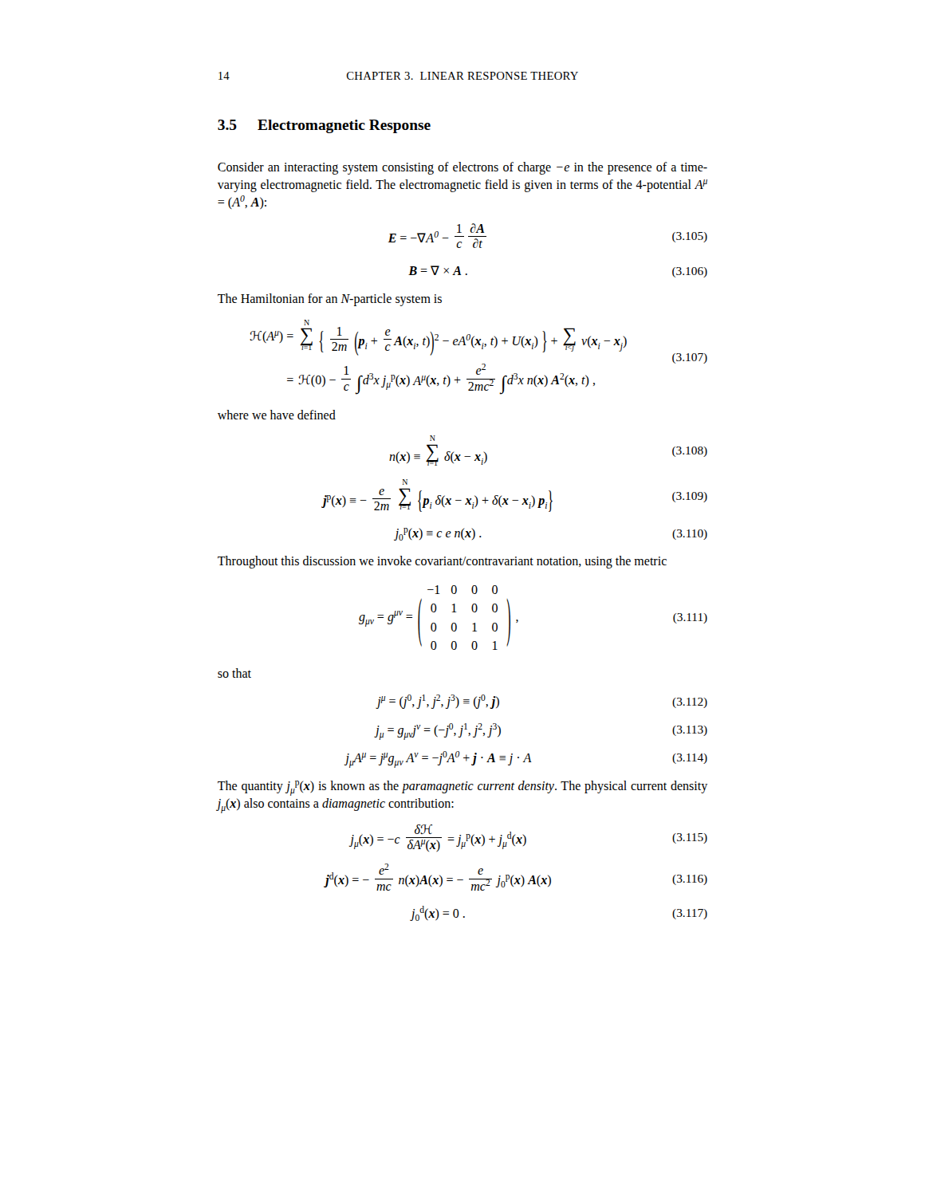14
CHAPTER 3. LINEAR RESPONSE THEORY
3.5 Electromagnetic Response
Consider an interacting system consisting of electrons of charge −e in the presence of a time-varying electromagnetic field. The electromagnetic field is given in terms of the 4-potential Aμ = (A0, A):
E = −∇A0 − 1 c∂A∂t
(3.105)
B = ∇ × A .
(3.106)
The Hamiltonian for an N-particle system is
ℋ(Aμ) =
N∑i=1 { 12m (pi + ec A(xi, t))2 − eA0(xi, t) + U(xi) } + ∑i<j v(xi − xj)
=
ℋ(0) − 1 c ∫d3x jμp(x) Aμ(x, t) + e22mc2 ∫d3x n(x) A2(x, t) ,
(3.107)
where we have defined
n(x) ≡ N∑i=1 δ(x − xi)
(3.108)
jp(x) ≡ − e 2m N∑i=1 {pi δ(x − xi) + δ(x − xi) pi}
(3.109)
j0p(x) ≡ c e n(x) .
(3.110)
Throughout this discussion we invoke covariant/contravariant notation, using the metric
gμν = gμν = ( −1000 0100 0010 0001 ) ,
(3.111)
so that
jμ = (j0, j1, j2, j3) ≡ (j0, j)
(3.112)
jμ = gμνjν = (−j0, j1, j2, j3)
(3.113)
jμAμ = jμ gμν Aν = −j0A0 + j · A ≡ j · A
(3.114)
The quantity jμp(x) is known as the paramagnetic current density. The physical current density jμ(x) also contains a diamagnetic contribution:
jμ(x) = −c δℋ δAμ(x) = jμp(x) + jμd(x)
(3.115)
jd(x) = − e2 mc n(x)A(x) = − emc2 j0p(x) A(x)
(3.116)
j0d(x) = 0 .
(3.117)